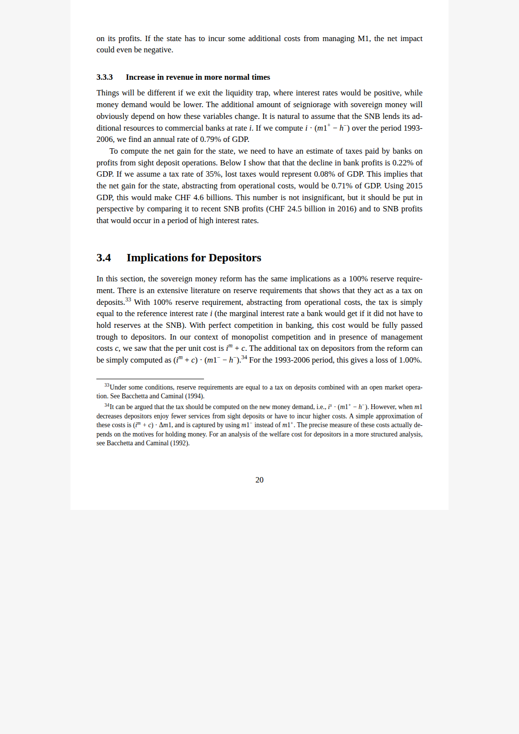on its profits. If the state has to incur some additional costs from managing M1, the net impact could even be negative.
3.3.3 Increase in revenue in more normal times
Things will be different if we exit the liquidity trap, where interest rates would be positive, while money demand would be lower. The additional amount of seigniorage with sovereign money will obviously depend on how these variables change. It is natural to assume that the SNB lends its additional resources to commercial banks at rate i. If we compute i · (m1+ − h−) over the period 1993-2006, we find an annual rate of 0.79% of GDP.
To compute the net gain for the state, we need to have an estimate of taxes paid by banks on profits from sight deposit operations. Below I show that that the decline in bank profits is 0.22% of GDP. If we assume a tax rate of 35%, lost taxes would represent 0.08% of GDP. This implies that the net gain for the state, abstracting from operational costs, would be 0.71% of GDP. Using 2015 GDP, this would make CHF 4.6 billions. This number is not insignificant, but it should be put in perspective by comparing it to recent SNB profits (CHF 24.5 billion in 2016) and to SNB profits that would occur in a period of high interest rates.
3.4 Implications for Depositors
In this section, the sovereign money reform has the same implications as a 100% reserve requirement. There is an extensive literature on reserve requirements that shows that they act as a tax on deposits.33 With 100% reserve requirement, abstracting from operational costs, the tax is simply equal to the reference interest rate i (the marginal interest rate a bank would get if it did not have to hold reserves at the SNB). With perfect competition in banking, this cost would be fully passed trough to depositors. In our context of monopolist competition and in presence of management costs c, we saw that the per unit cost is im + c. The additional tax on depositors from the reform can be simply computed as (im + c) · (m1− − h−).34 For the 1993-2006 period, this gives a loss of 1.00%.
33Under some conditions, reserve requirements are equal to a tax on deposits combined with an open market operation. See Bacchetta and Caminal (1994).
34It can be argued that the tax should be computed on the new money demand, i.e., is · (m1+ − h−). However, when m1 decreases depositors enjoy fewer services from sight deposits or have to incur higher costs. A simple approximation of these costs is (im + c) · Δm1, and is captured by using m1− instead of m1+. The precise measure of these costs actually depends on the motives for holding money. For an analysis of the welfare cost for depositors in a more structured analysis, see Bacchetta and Caminal (1992).
20